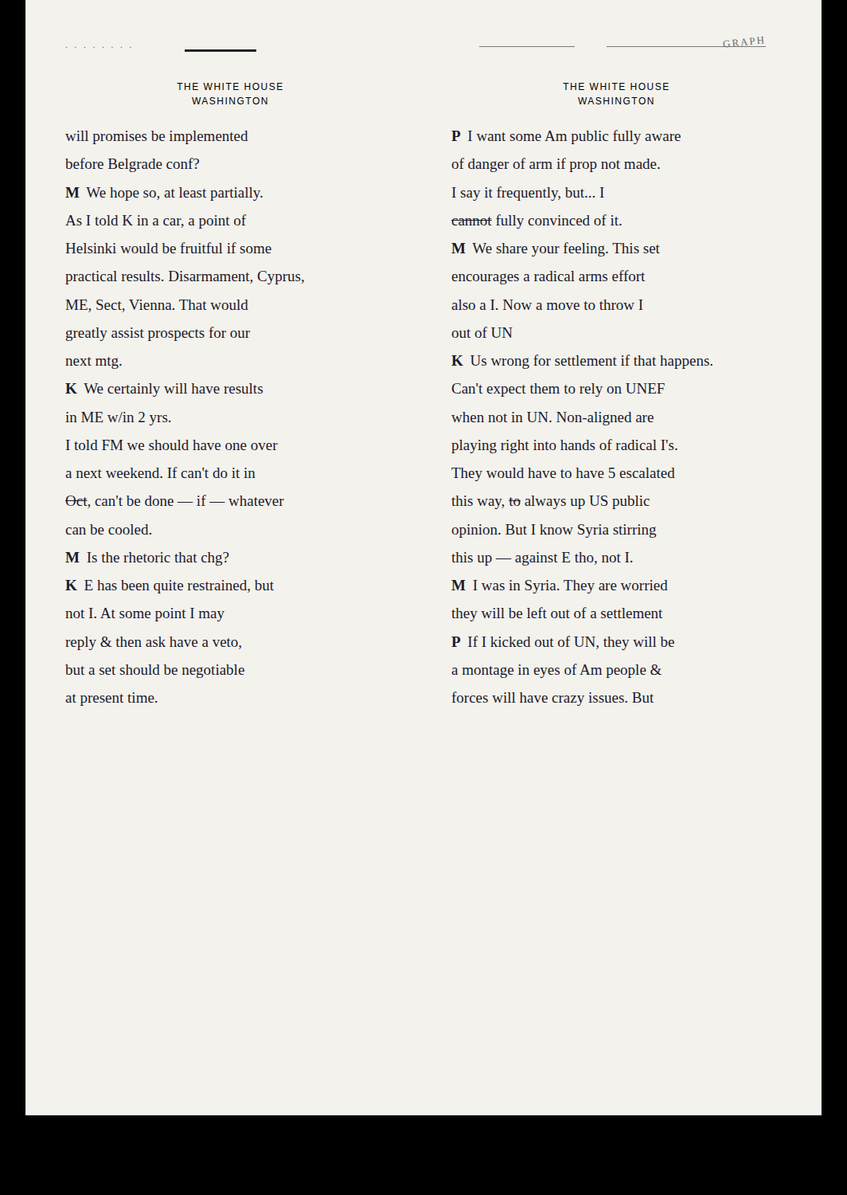. . . . . . . . GRAPH
THE WHITE HOUSE
WASHINGTON
will promises be implemented
before Belgrade conf?
M We hope so, at least partially.
As I told K in a car, a point of
Helsinki would be fruitful if some
practical results. Disarmament, Cyprus,
ME, Sect, Vienna. That would
greatly assist prospects for our
next mtg.
K We certainly will have results
in ME w/in 2 yrs.
I told FM we should have one over
a next weekend. If can't do it in
Oct, can't be done — if — whatever
can be cooled.
M Is the rhetoric that chg?
K E has been quite restrained, but
not I. At some point I may
reply & then ask have a veto,
but a set should be negotiable
at present time.
THE WHITE HOUSE
WASHINGTON
P I want some Am public fully aware
of danger of arm if prop not made.
I say it frequently, but... I
cannot fully convinced of it.
M We share your feeling. This set
encourages a radical arms effort
also a I. Now a move to throw I
out of UN
K Us wrong for settlement if that happens.
Can't expect them to rely on UNEF
when not in UN. Non-aligned are
playing right into hands of radical I's.
They would have to have 5 escalated
this way, to always up US public
opinion. But I know Syria stirring
this up — against E tho, not I.
M I was in Syria. They are worried
they will be left out of a settlement
P If I kicked out of UN, they will be
a montage in eyes of Am people &
forces will have crazy issues. But